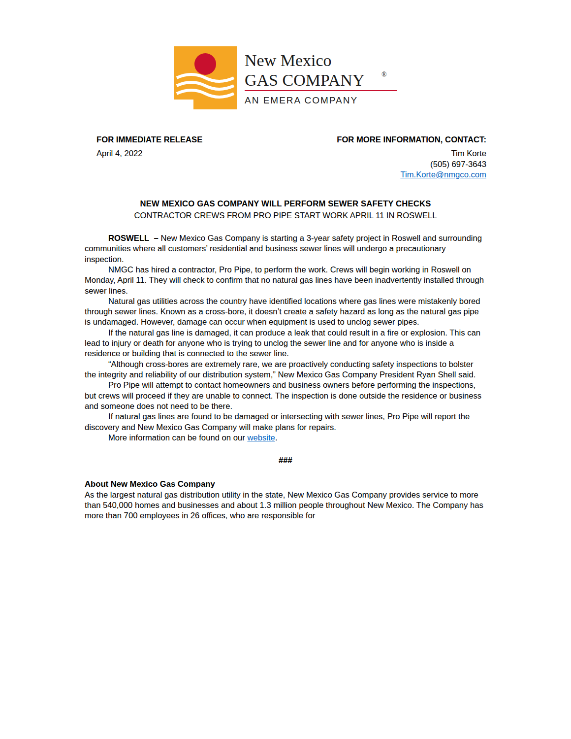New Mexico GAS COMPANY ® AN EMERA COMPANY
FOR IMMEDIATE RELEASE
FOR MORE INFORMATION, CONTACT:
April 4, 2022
Tim Korte
(505) 697-3643
Tim.Korte@nmgco.com
NEW MEXICO GAS COMPANY WILL PERFORM SEWER SAFETY CHECKS
CONTRACTOR CREWS FROM PRO PIPE START WORK APRIL 11 IN ROSWELL
ROSWELL – New Mexico Gas Company is starting a 3-year safety project in Roswell and surrounding communities where all customers’ residential and business sewer lines will undergo a precautionary inspection.
NMGC has hired a contractor, Pro Pipe, to perform the work. Crews will begin working in Roswell on Monday, April 11. They will check to confirm that no natural gas lines have been inadvertently installed through sewer lines.
Natural gas utilities across the country have identified locations where gas lines were mistakenly bored through sewer lines. Known as a cross-bore, it doesn’t create a safety hazard as long as the natural gas pipe is undamaged. However, damage can occur when equipment is used to unclog sewer pipes.
If the natural gas line is damaged, it can produce a leak that could result in a fire or explosion. This can lead to injury or death for anyone who is trying to unclog the sewer line and for anyone who is inside a residence or building that is connected to the sewer line.
“Although cross-bores are extremely rare, we are proactively conducting safety inspections to bolster the integrity and reliability of our distribution system,” New Mexico Gas Company President Ryan Shell said.
Pro Pipe will attempt to contact homeowners and business owners before performing the inspections, but crews will proceed if they are unable to connect. The inspection is done outside the residence or business and someone does not need to be there.
If natural gas lines are found to be damaged or intersecting with sewer lines, Pro Pipe will report the discovery and New Mexico Gas Company will make plans for repairs.
More information can be found on our website.
###
About New Mexico Gas Company
As the largest natural gas distribution utility in the state, New Mexico Gas Company provides service to more than 540,000 homes and businesses and about 1.3 million people throughout New Mexico. The Company has more than 700 employees in 26 offices, who are responsible for